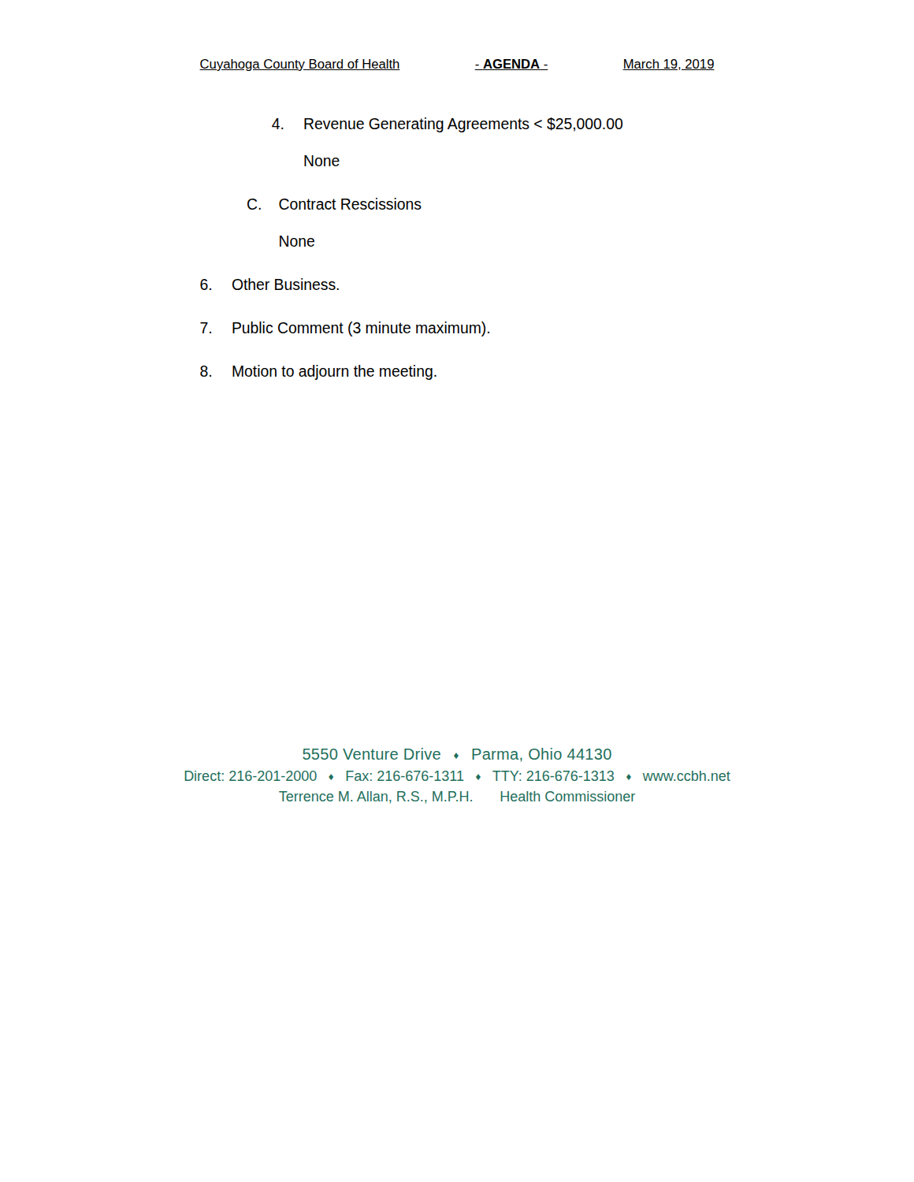Cuyahoga County Board of Health - AGENDA - March 19, 2019
4. Revenue Generating Agreements < $25,000.00
None
C. Contract Rescissions
None
6. Other Business.
7. Public Comment (3 minute maximum).
8. Motion to adjourn the meeting.
5550 Venture Drive ♦ Parma, Ohio 44130
Direct: 216-201-2000 ♦ Fax: 216-676-1311 ♦ TTY: 216-676-1313 ♦ www.ccbh.net
Terrence M. Allan, R.S., M.P.H. Health Commissioner